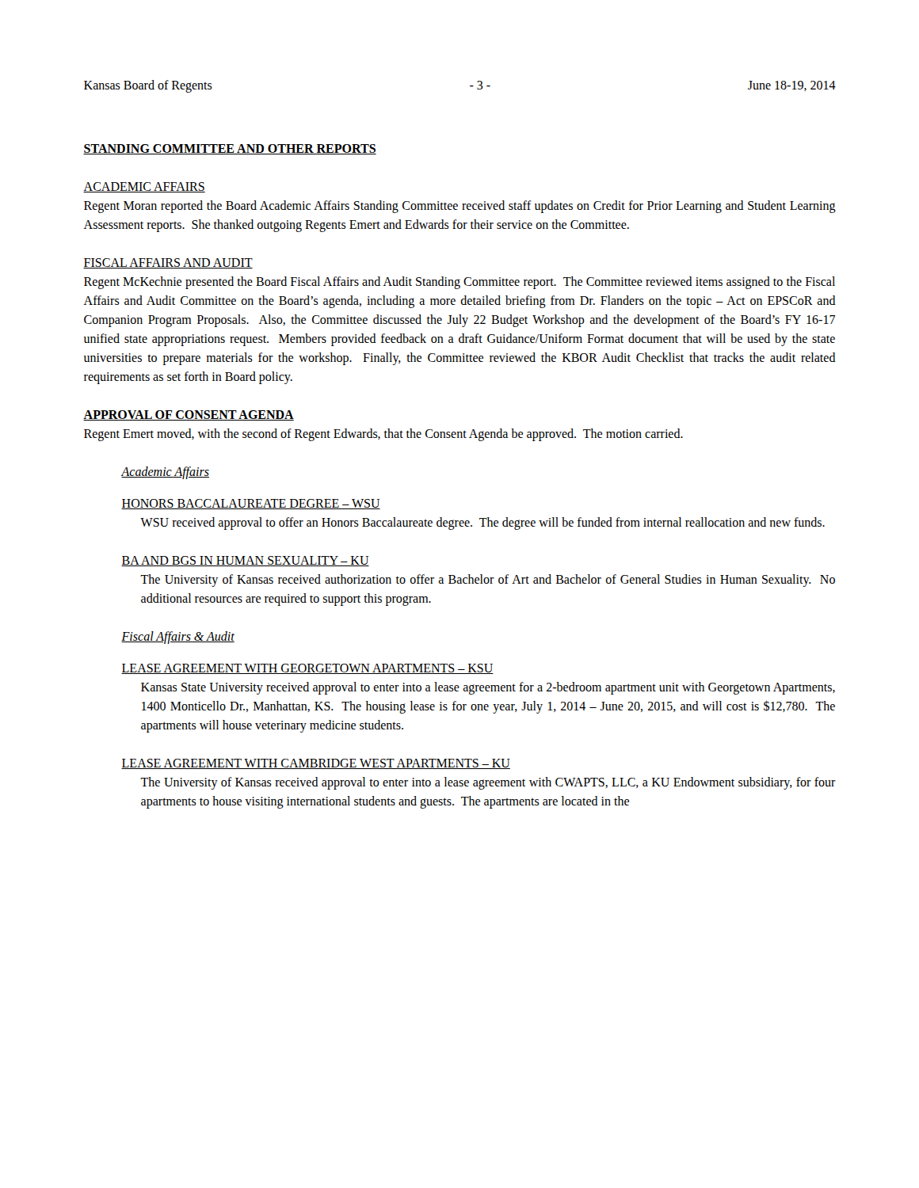Kansas Board of Regents - 3 - June 18-19, 2014
STANDING COMMITTEE AND OTHER REPORTS
ACADEMIC AFFAIRS
Regent Moran reported the Board Academic Affairs Standing Committee received staff updates on Credit for Prior Learning and Student Learning Assessment reports. She thanked outgoing Regents Emert and Edwards for their service on the Committee.
FISCAL AFFAIRS AND AUDIT
Regent McKechnie presented the Board Fiscal Affairs and Audit Standing Committee report. The Committee reviewed items assigned to the Fiscal Affairs and Audit Committee on the Board’s agenda, including a more detailed briefing from Dr. Flanders on the topic – Act on EPSCoR and Companion Program Proposals. Also, the Committee discussed the July 22 Budget Workshop and the development of the Board’s FY 16-17 unified state appropriations request. Members provided feedback on a draft Guidance/Uniform Format document that will be used by the state universities to prepare materials for the workshop. Finally, the Committee reviewed the KBOR Audit Checklist that tracks the audit related requirements as set forth in Board policy.
APPROVAL OF CONSENT AGENDA
Regent Emert moved, with the second of Regent Edwards, that the Consent Agenda be approved. The motion carried.
Academic Affairs
HONORS BACCALAUREATE DEGREE – WSU
WSU received approval to offer an Honors Baccalaureate degree. The degree will be funded from internal reallocation and new funds.
BA AND BGS IN HUMAN SEXUALITY – KU
The University of Kansas received authorization to offer a Bachelor of Art and Bachelor of General Studies in Human Sexuality. No additional resources are required to support this program.
Fiscal Affairs & Audit
LEASE AGREEMENT WITH GEORGETOWN APARTMENTS – KSU
Kansas State University received approval to enter into a lease agreement for a 2-bedroom apartment unit with Georgetown Apartments, 1400 Monticello Dr., Manhattan, KS. The housing lease is for one year, July 1, 2014 – June 20, 2015, and will cost is $12,780. The apartments will house veterinary medicine students.
LEASE AGREEMENT WITH CAMBRIDGE WEST APARTMENTS – KU
The University of Kansas received approval to enter into a lease agreement with CWAPTS, LLC, a KU Endowment subsidiary, for four apartments to house visiting international students and guests. The apartments are located in the